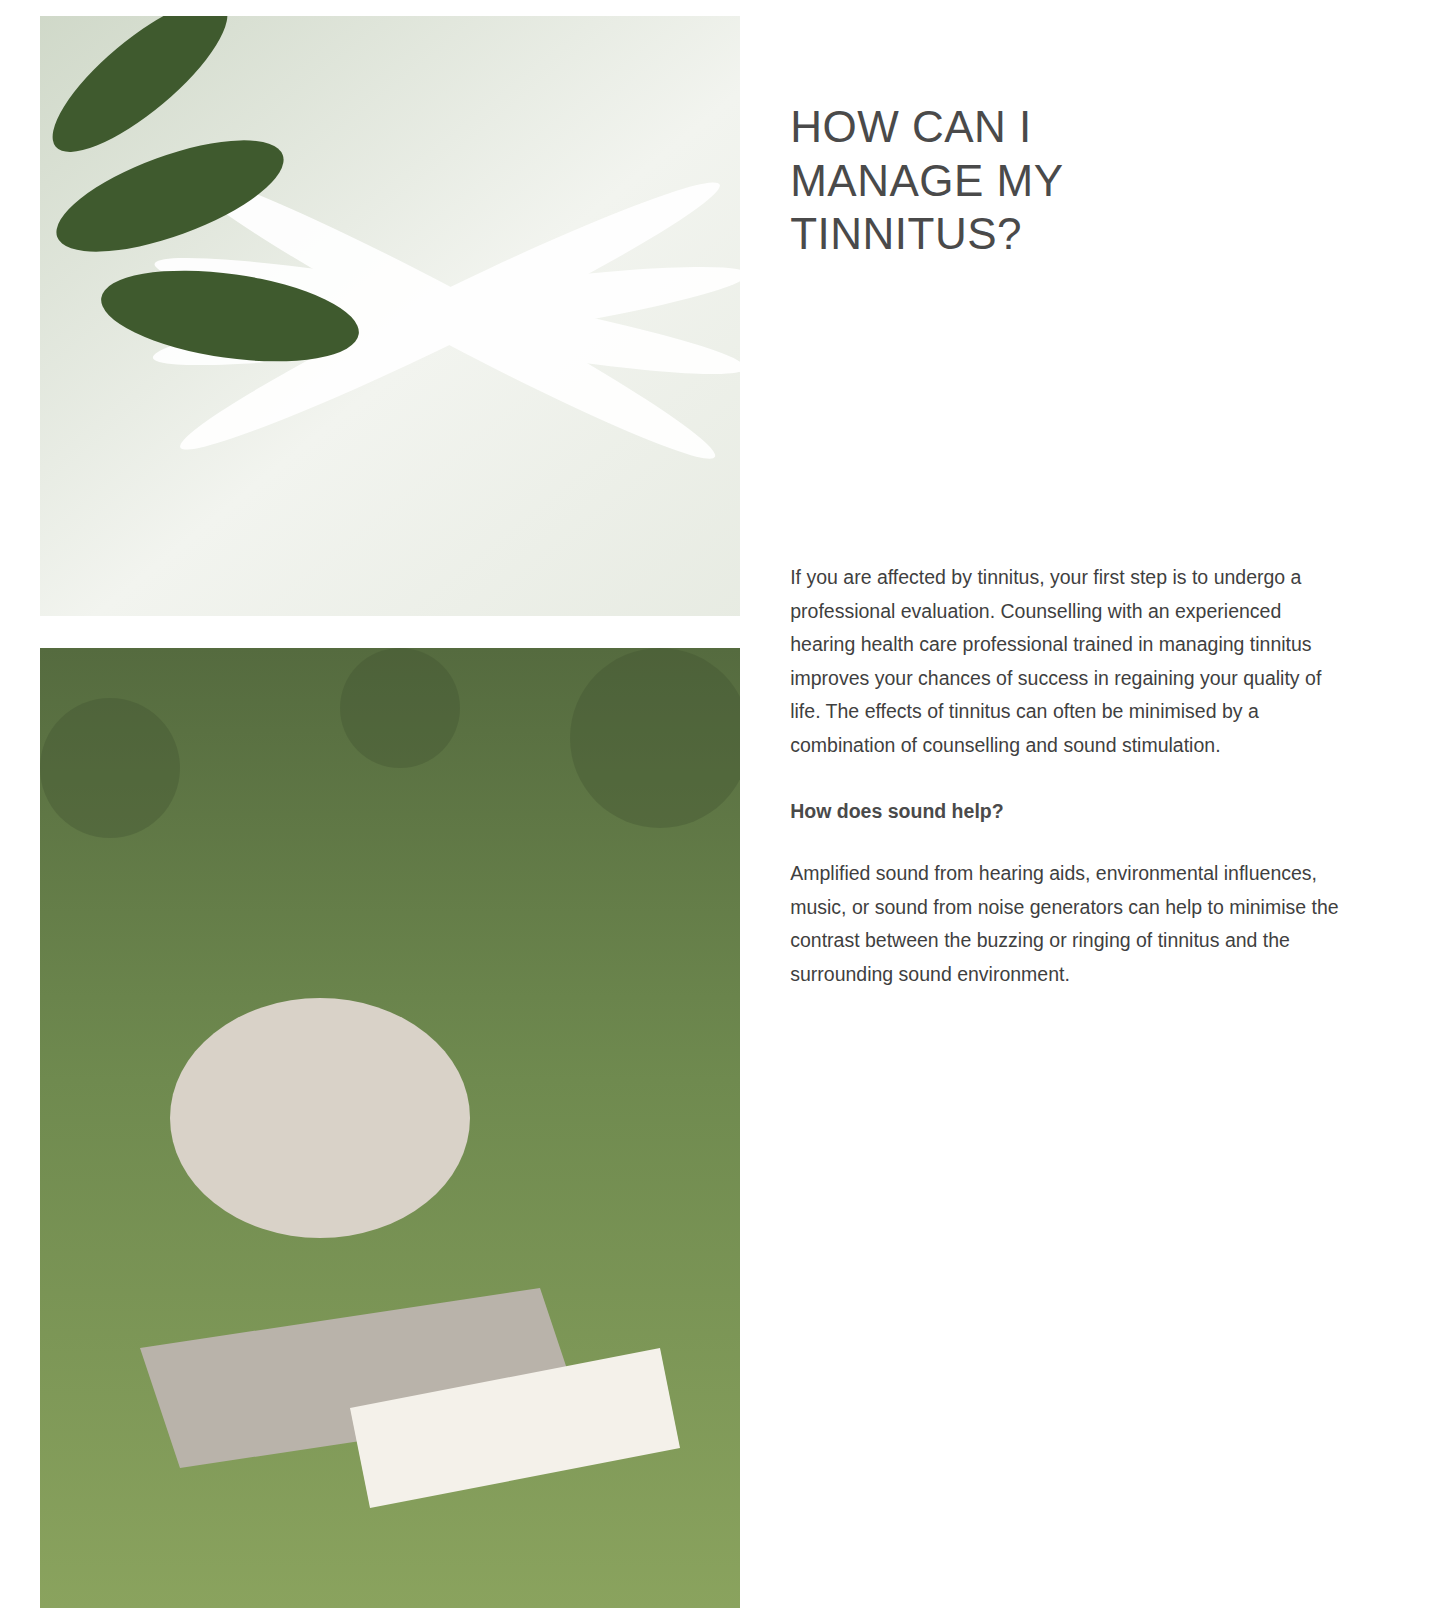How can I
manage my
tinnitus?
If you are affected by tinnitus, your first step is to undergo a professional evaluation. Counselling with an experienced hearing health care professional trained in managing tinnitus improves your chances of success in regaining your quality of life. The effects of tinnitus can often be minimised by a combination of counselling and sound stimulation.
How does sound help?
Amplified sound from hearing aids, environmental influences, music, or sound from noise generators can help to minimise the contrast between the buzzing or ringing of tinnitus and the surrounding sound environment.